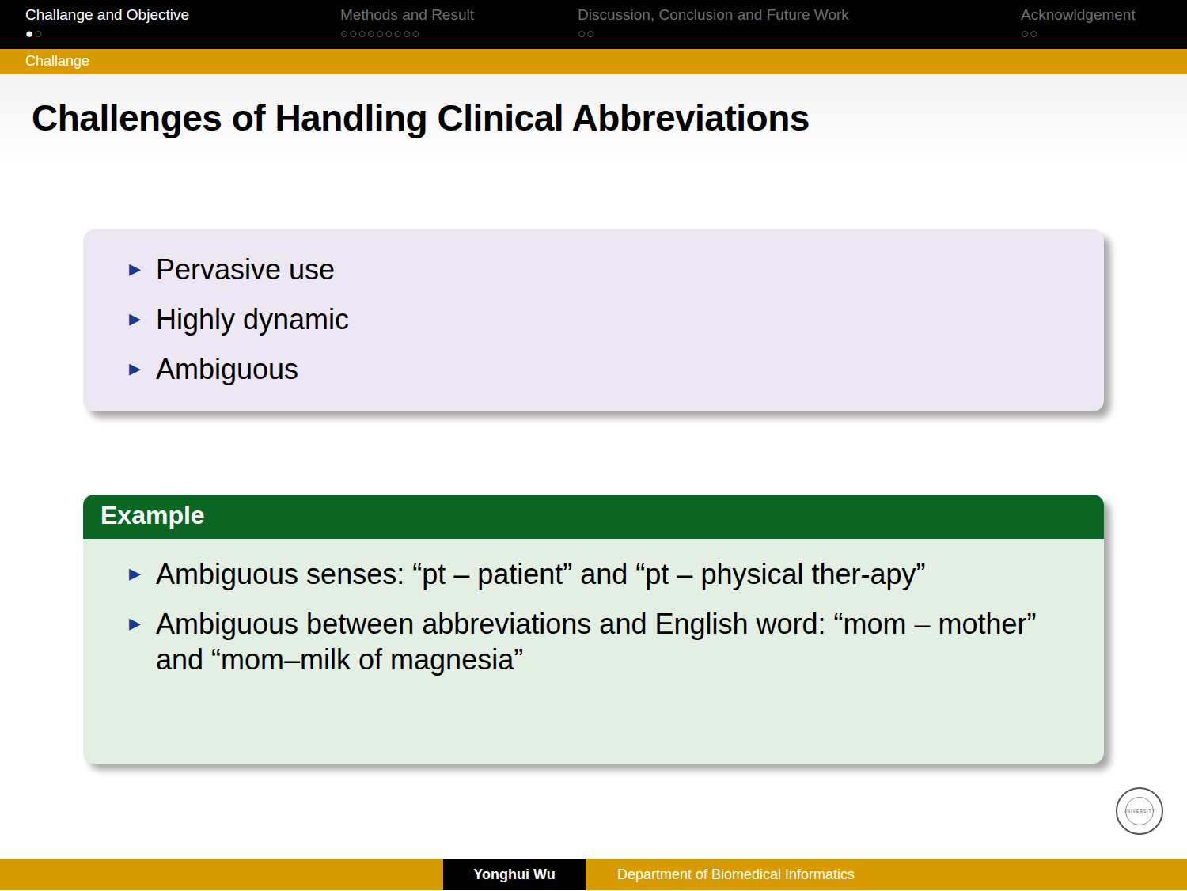Challange and Objective
●○
Methods and Result
○○○○○○○○○
Discussion, Conclusion and Future Work
○○
Acknowldgement
○○
Challange
Challenges of Handling Clinical Abbreviations
Pervasive use
Highly dynamic
Ambiguous
Example
Ambiguous senses: “pt – patient” and “pt – physical ther-apy”
Ambiguous between abbreviations and English word: “mom – mother” and “mom–milk of magnesia”
UNIVERSITY
Yonghui Wu
Department of Biomedical Informatics